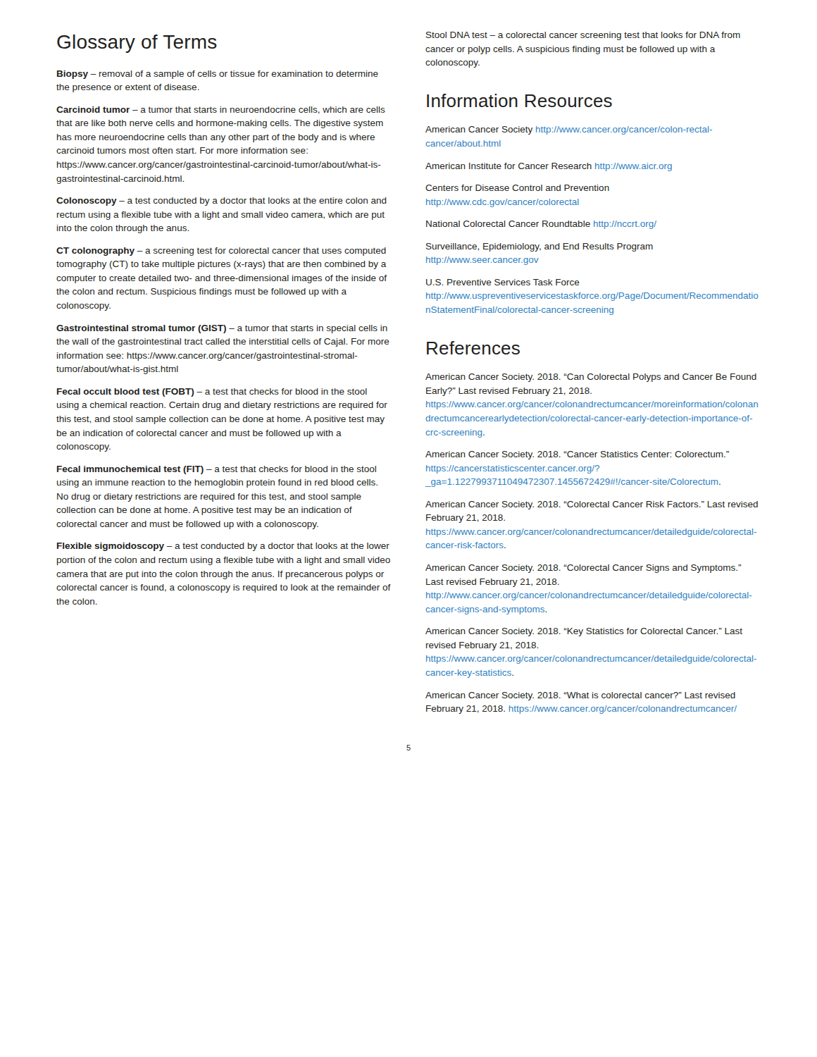Glossary of Terms
Biopsy – removal of a sample of cells or tissue for examination to determine the presence or extent of disease.
Carcinoid tumor – a tumor that starts in neuroendocrine cells, which are cells that are like both nerve cells and hormone-making cells. The digestive system has more neuroendocrine cells than any other part of the body and is where carcinoid tumors most often start. For more information see: https://www.cancer.org/cancer/gastrointestinal-carcinoid-tumor/about/what-is-gastrointestinal-carcinoid.html.
Colonoscopy – a test conducted by a doctor that looks at the entire colon and rectum using a flexible tube with a light and small video camera, which are put into the colon through the anus.
CT colonography – a screening test for colorectal cancer that uses computed tomography (CT) to take multiple pictures (x-rays) that are then combined by a computer to create detailed two- and three-dimensional images of the inside of the colon and rectum. Suspicious findings must be followed up with a colonoscopy.
Gastrointestinal stromal tumor (GIST) – a tumor that starts in special cells in the wall of the gastrointestinal tract called the interstitial cells of Cajal. For more information see: https://www.cancer.org/cancer/gastrointestinal-stromal-tumor/about/what-is-gist.html
Fecal occult blood test (FOBT) – a test that checks for blood in the stool using a chemical reaction. Certain drug and dietary restrictions are required for this test, and stool sample collection can be done at home. A positive test may be an indication of colorectal cancer and must be followed up with a colonoscopy.
Fecal immunochemical test (FIT) – a test that checks for blood in the stool using an immune reaction to the hemoglobin protein found in red blood cells. No drug or dietary restrictions are required for this test, and stool sample collection can be done at home. A positive test may be an indication of colorectal cancer and must be followed up with a colonoscopy.
Flexible sigmoidoscopy – a test conducted by a doctor that looks at the lower portion of the colon and rectum using a flexible tube with a light and small video camera that are put into the colon through the anus. If precancerous polyps or colorectal cancer is found, a colonoscopy is required to look at the remainder of the colon.
Stool DNA test – a colorectal cancer screening test that looks for DNA from cancer or polyp cells. A suspicious finding must be followed up with a colonoscopy.
Information Resources
American Cancer Society http://www.cancer.org/cancer/colon-rectal-cancer/about.html
American Institute for Cancer Research http://www.aicr.org
Centers for Disease Control and Prevention http://www.cdc.gov/cancer/colorectal
National Colorectal Cancer Roundtable http://nccrt.org/
Surveillance, Epidemiology, and End Results Program http://www.seer.cancer.gov
U.S. Preventive Services Task Force http://www.uspreventiveservicestaskforce.org/Page/Document/RecommendationStatementFinal/colorectal-cancer-screening
References
American Cancer Society. 2018. “Can Colorectal Polyps and Cancer Be Found Early?” Last revised February 21, 2018. https://www.cancer.org/cancer/colonandrectumcancer/moreinformation/colonandrectumcancerearlydetection/colorectal-cancer-early-detection-importance-of-crc-screening.
American Cancer Society. 2018. “Cancer Statistics Center: Colorectum.” https://cancerstatisticscenter.cancer.org/?_ga=1.1227993711049472307.1455672429#!/cancer-site/Colorectum.
American Cancer Society. 2018. “Colorectal Cancer Risk Factors.” Last revised February 21, 2018. https://www.cancer.org/cancer/colonandrectumcancer/detailedguide/colorectal-cancer-risk-factors.
American Cancer Society. 2018. “Colorectal Cancer Signs and Symptoms.” Last revised February 21, 2018. http://www.cancer.org/cancer/colonandrectumcancer/detailedguide/colorectal-cancer-signs-and-symptoms.
American Cancer Society. 2018. “Key Statistics for Colorectal Cancer.” Last revised February 21, 2018. https://www.cancer.org/cancer/colonandrectumcancer/detailedguide/colorectal-cancer-key-statistics.
American Cancer Society. 2018. “What is colorectal cancer?” Last revised February 21, 2018. https://www.cancer.org/cancer/colonandrectumcancer/
5